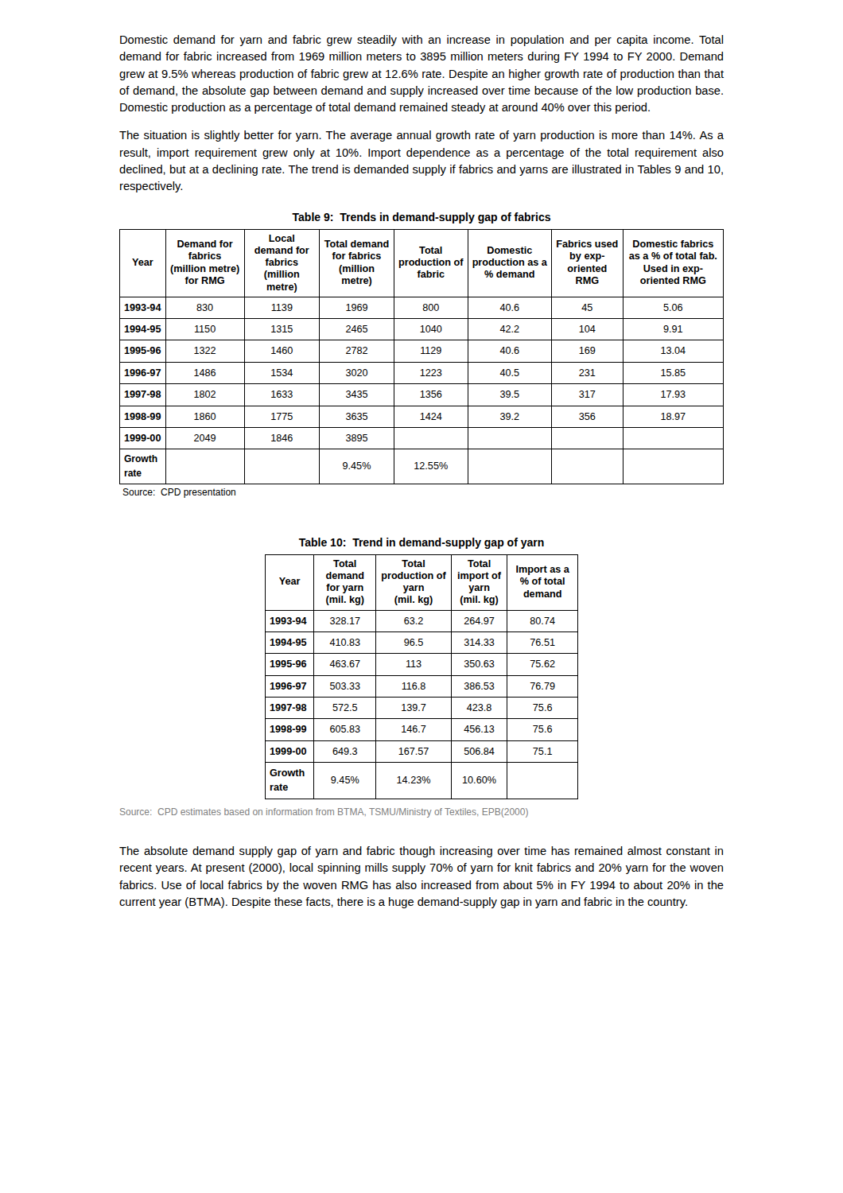Domestic demand for yarn and fabric grew steadily with an increase in population and per capita income. Total demand for fabric increased from 1969 million meters to 3895 million meters during FY 1994 to FY 2000. Demand grew at 9.5% whereas production of fabric grew at 12.6% rate. Despite an higher growth rate of production than that of demand, the absolute gap between demand and supply increased over time because of the low production base. Domestic production as a percentage of total demand remained steady at around 40% over this period.
The situation is slightly better for yarn. The average annual growth rate of yarn production is more than 14%. As a result, import requirement grew only at 10%. Import dependence as a percentage of the total requirement also declined, but at a declining rate. The trend is demanded supply if fabrics and yarns are illustrated in Tables 9 and 10, respectively.
Table 9: Trends in demand-supply gap of fabrics
| Year | Demand for fabrics (million metre) for RMG | Local demand for fabrics (million metre) | Total demand for fabrics (million metre) | Total production of fabric | Domestic production as a % demand | Fabrics used by exp-oriented RMG | Domestic fabrics as a % of total fab. Used in exp-oriented RMG |
| --- | --- | --- | --- | --- | --- | --- | --- |
| 1993-94 | 830 | 1139 | 1969 | 800 | 40.6 | 45 | 5.06 |
| 1994-95 | 1150 | 1315 | 2465 | 1040 | 42.2 | 104 | 9.91 |
| 1995-96 | 1322 | 1460 | 2782 | 1129 | 40.6 | 169 | 13.04 |
| 1996-97 | 1486 | 1534 | 3020 | 1223 | 40.5 | 231 | 15.85 |
| 1997-98 | 1802 | 1633 | 3435 | 1356 | 39.5 | 317 | 17.93 |
| 1998-99 | 1860 | 1775 | 3635 | 1424 | 39.2 | 356 | 18.97 |
| 1999-00 | 2049 | 1846 | 3895 | | | | |
| Growth rate | | | 9.45% | 12.55% | | | |
Source: CPD presentation
Table 10: Trend in demand-supply gap of yarn
| Year | Total demand for yarn (mil. kg) | Total production of yarn (mil. kg) | Total import of yarn (mil. kg) | Import as a % of total demand |
| --- | --- | --- | --- | --- |
| 1993-94 | 328.17 | 63.2 | 264.97 | 80.74 |
| 1994-95 | 410.83 | 96.5 | 314.33 | 76.51 |
| 1995-96 | 463.67 | 113 | 350.63 | 75.62 |
| 1996-97 | 503.33 | 116.8 | 386.53 | 76.79 |
| 1997-98 | 572.5 | 139.7 | 423.8 | 75.6 |
| 1998-99 | 605.83 | 146.7 | 456.13 | 75.6 |
| 1999-00 | 649.3 | 167.57 | 506.84 | 75.1 |
| Growth rate | 9.45% | 14.23% | 10.60% | |
Source: CPD estimates based on information from BTMA, TSMU/Ministry of Textiles, EPB(2000)
The absolute demand supply gap of yarn and fabric though increasing over time has remained almost constant in recent years. At present (2000), local spinning mills supply 70% of yarn for knit fabrics and 20% yarn for the woven fabrics. Use of local fabrics by the woven RMG has also increased from about 5% in FY 1994 to about 20% in the current year (BTMA). Despite these facts, there is a huge demand-supply gap in yarn and fabric in the country.